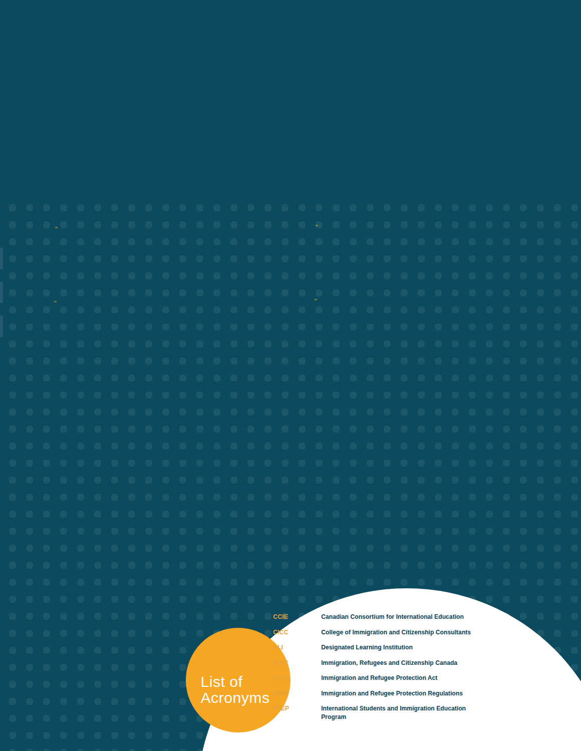List of
Acronyms
CCIE
Canadian Consortium for International Education
CICC
College of Immigration and Citizenship Consultants
DLI
Designated Learning Institution
IRCC
Immigration, Refugees and Citizenship Canada
IRPA
Immigration and Refugee Protection Act
IRPR
Immigration and Refugee Protection Regulations
ISIEP
International Students and Immigration EducationProgram